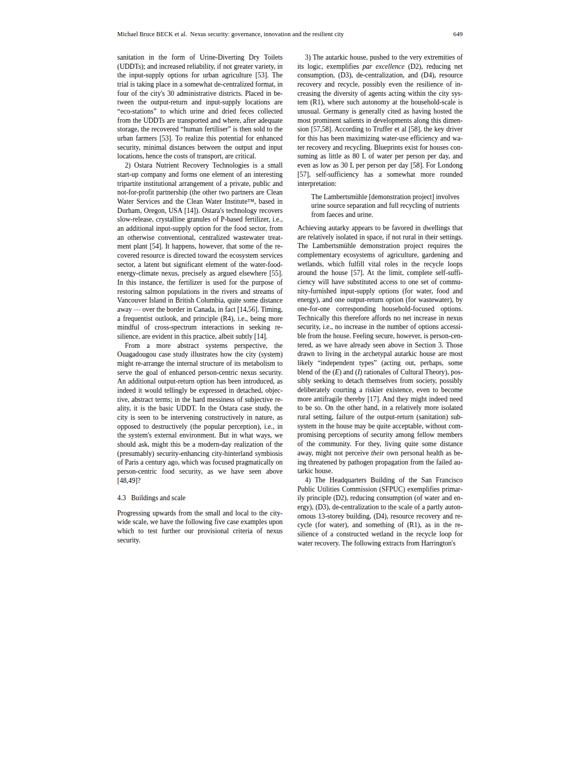649 Michael Bruce BECK et al. Nexus security: governance, innovation and the resilient city
sanitation in the form of Urine-Diverting Dry Toilets (UDDTs); and increased reliability, if not greater variety, in the input-supply options for urban agriculture [53]. The trial is taking place in a somewhat de-centralized format, in four of the city's 30 administrative districts. Placed in between the output-return and input-supply locations are “eco-stations” to which urine and dried feces collected from the UDDTs are transported and where, after adequate storage, the recovered “human fertiliser” is then sold to the urban farmers [53]. To realize this potential for enhanced security, minimal distances between the output and input locations, hence the costs of transport, are critical.
2) Ostara Nutrient Recovery Technologies is a small start-up company and forms one element of an interesting tripartite institutional arrangement of a private, public and not-for-profit partnership (the other two partners are Clean Water Services and the Clean Water Institute™, based in Durham, Oregon, USA [14]). Ostara's technology recovers slow-release, crystalline granules of P-based fertilizer, i.e., an additional input-supply option for the food sector, from an otherwise conventional, centralized wastewater treatment plant [54]. It happens, however, that some of the recovered resource is directed toward the ecosystem services sector, a latent but significant element of the water-food-energy-climate nexus, precisely as argued elsewhere [55]. In this instance, the fertilizer is used for the purpose of restoring salmon populations in the rivers and streams of Vancouver Island in British Columbia, quite some distance away — over the border in Canada, in fact [14,56]. Timing, a frequentist outlook, and principle (R4), i.e., being more mindful of cross-spectrum interactions in seeking resilience, are evident in this practice, albeit subtly [14].
From a more abstract systems perspective, the Ouagadougou case study illustrates how the city (system) might re-arrange the internal structure of its metabolism to serve the goal of enhanced person-centric nexus security. An additional output-return option has been introduced, as indeed it would tellingly be expressed in detached, objective, abstract terms; in the hard messiness of subjective reality, it is the basic UDDT. In the Ostara case study, the city is seen to be intervening constructively in nature, as opposed to destructively (the popular perception), i.e., in the system's external environment. But in what ways, we should ask, might this be a modern-day realization of the (presumably) security-enhancing city-hinterland symbiosis of Paris a century ago, which was focused pragmatically on person-centric food security, as we have seen above [48,49]?
4.3 Buildings and scale
Progressing upwards from the small and local to the citywide scale, we have the following five case examples upon which to test further our provisional criteria of nexus security.
3) The autarkic house, pushed to the very extremities of its logic, exemplifies par excellence (D2), reducing net consumption, (D3), de-centralization, and (D4), resource recovery and recycle, possibly even the resilience of increasing the diversity of agents acting within the city system (R1), where such autonomy at the household-scale is unusual. Germany is generally cited as having hosted the most prominent salients in developments along this dimension [57,58]. According to Truffer et al [58], the key driver for this has been maximizing water-use efficiency and water recovery and recycling. Blueprints exist for houses consuming as little as 80 L of water per person per day, and even as low as 30 L per person per day [58]. For Londong [57], self-sufficiency has a somewhat more rounded interpretation:
The Lambertsmühle [demonstration project] involves urine source separation and full recycling of nutrients from faeces and urine.
Achieving autarky appears to be favored in dwellings that are relatively isolated in space, if not rural in their settings. The Lambertsmühle demonstration project requires the complementary ecosystems of agriculture, gardening and wetlands, which fulfill vital roles in the recycle loops around the house [57]. At the limit, complete self-sufficiency will have substituted access to one set of community-furnished input-supply options (for water, food and energy), and one output-return option (for wastewater), by one-for-one corresponding household-focused options. Technically this therefore affords no net increase in nexus security, i.e., no increase in the number of options accessible from the house. Feeling secure, however, is person-centered, as we have already seen above in Section 3. Those drawn to living in the archetypal autarkic house are most likely “independent types” (acting out, perhaps, some blend of the (E) and (I) rationales of Cultural Theory), possibly seeking to detach themselves from society, possibly deliberately courting a riskier existence, even to become more antifragile thereby [17]. And they might indeed need to be so. On the other hand, in a relatively more isolated rural setting, failure of the output-return (sanitation) sub-system in the house may be quite acceptable, without compromising perceptions of security among fellow members of the community. For they, living quite some distance away, might not perceive their own personal health as being threatened by pathogen propagation from the failed autarkic house.
4) The Headquarters Building of the San Francisco Public Utilities Commission (SFPUC) exemplifies primarily principle (D2), reducing consumption (of water and energy), (D3), de-centralization to the scale of a partly autonomous 13-storey building, (D4), resource recovery and recycle (for water), and something of (R1), as in the resilience of a constructed wetland in the recycle loop for water recovery. The following extracts from Harrington's